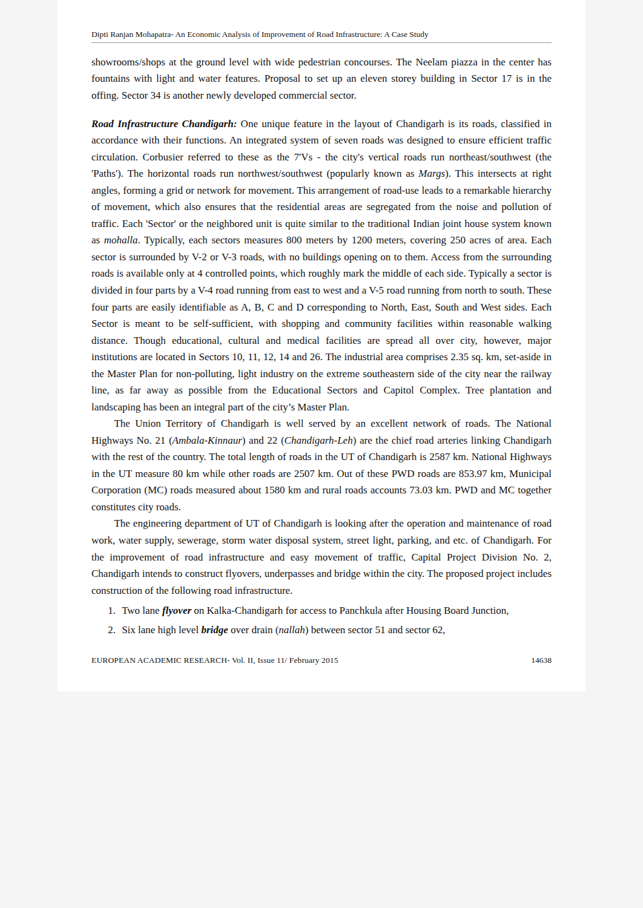Dipti Ranjan Mohapatra- An Economic Analysis of Improvement of Road Infrastructure: A Case Study
showrooms/shops at the ground level with wide pedestrian concourses. The Neelam piazza in the center has fountains with light and water features. Proposal to set up an eleven storey building in Sector 17 is in the offing. Sector 34 is another newly developed commercial sector.
Road Infrastructure Chandigarh: One unique feature in the layout of Chandigarh is its roads, classified in accordance with their functions. An integrated system of seven roads was designed to ensure efficient traffic circulation. Corbusier referred to these as the 7'Vs - the city's vertical roads run northeast/southwest (the 'Paths'). The horizontal roads run northwest/southwest (popularly known as Margs). This intersects at right angles, forming a grid or network for movement. This arrangement of road-use leads to a remarkable hierarchy of movement, which also ensures that the residential areas are segregated from the noise and pollution of traffic. Each 'Sector' or the neighbored unit is quite similar to the traditional Indian joint house system known as mohalla. Typically, each sectors measures 800 meters by 1200 meters, covering 250 acres of area. Each sector is surrounded by V-2 or V-3 roads, with no buildings opening on to them. Access from the surrounding roads is available only at 4 controlled points, which roughly mark the middle of each side. Typically a sector is divided in four parts by a V-4 road running from east to west and a V-5 road running from north to south. These four parts are easily identifiable as A, B, C and D corresponding to North, East, South and West sides. Each Sector is meant to be self-sufficient, with shopping and community facilities within reasonable walking distance. Though educational, cultural and medical facilities are spread all over city, however, major institutions are located in Sectors 10, 11, 12, 14 and 26. The industrial area comprises 2.35 sq. km, set-aside in the Master Plan for non-polluting, light industry on the extreme southeastern side of the city near the railway line, as far away as possible from the Educational Sectors and Capitol Complex. Tree plantation and landscaping has been an integral part of the city’s Master Plan.
The Union Territory of Chandigarh is well served by an excellent network of roads. The National Highways No. 21 (Ambala-Kinnaur) and 22 (Chandigarh-Leh) are the chief road arteries linking Chandigarh with the rest of the country. The total length of roads in the UT of Chandigarh is 2587 km. National Highways in the UT measure 80 km while other roads are 2507 km. Out of these PWD roads are 853.97 km, Municipal Corporation (MC) roads measured about 1580 km and rural roads accounts 73.03 km. PWD and MC together constitutes city roads.
The engineering department of UT of Chandigarh is looking after the operation and maintenance of road work, water supply, sewerage, storm water disposal system, street light, parking, and etc. of Chandigarh. For the improvement of road infrastructure and easy movement of traffic, Capital Project Division No. 2, Chandigarh intends to construct flyovers, underpasses and bridge within the city. The proposed project includes construction of the following road infrastructure.
Two lane flyover on Kalka-Chandigarh for access to Panchkula after Housing Board Junction,
Six lane high level bridge over drain (nallah) between sector 51 and sector 62,
EUROPEAN ACADEMIC RESEARCH- Vol. II, Issue 11/ February 2015 14638